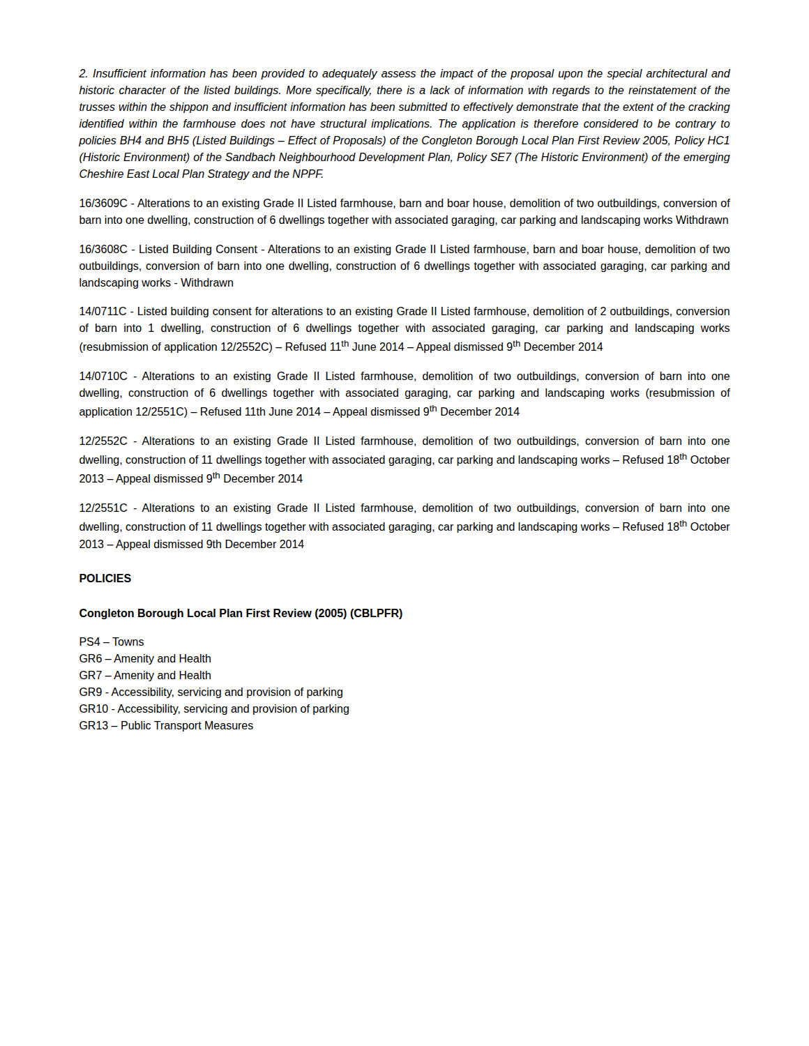2. Insufficient information has been provided to adequately assess the impact of the proposal upon the special architectural and historic character of the listed buildings. More specifically, there is a lack of information with regards to the reinstatement of the trusses within the shippon and insufficient information has been submitted to effectively demonstrate that the extent of the cracking identified within the farmhouse does not have structural implications. The application is therefore considered to be contrary to policies BH4 and BH5 (Listed Buildings – Effect of Proposals) of the Congleton Borough Local Plan First Review 2005, Policy HC1 (Historic Environment) of the Sandbach Neighbourhood Development Plan, Policy SE7 (The Historic Environment) of the emerging Cheshire East Local Plan Strategy and the NPPF.
16/3609C - Alterations to an existing Grade II Listed farmhouse, barn and boar house, demolition of two outbuildings, conversion of barn into one dwelling, construction of 6 dwellings together with associated garaging, car parking and landscaping works Withdrawn
16/3608C - Listed Building Consent - Alterations to an existing Grade II Listed farmhouse, barn and boar house, demolition of two outbuildings, conversion of barn into one dwelling, construction of 6 dwellings together with associated garaging, car parking and landscaping works - Withdrawn
14/0711C - Listed building consent for alterations to an existing Grade II Listed farmhouse, demolition of 2 outbuildings, conversion of barn into 1 dwelling, construction of 6 dwellings together with associated garaging, car parking and landscaping works (resubmission of application 12/2552C) – Refused 11th June 2014 – Appeal dismissed 9th December 2014
14/0710C - Alterations to an existing Grade II Listed farmhouse, demolition of two outbuildings, conversion of barn into one dwelling, construction of 6 dwellings together with associated garaging, car parking and landscaping works (resubmission of application 12/2551C) – Refused 11th June 2014 – Appeal dismissed 9th December 2014
12/2552C - Alterations to an existing Grade II Listed farmhouse, demolition of two outbuildings, conversion of barn into one dwelling, construction of 11 dwellings together with associated garaging, car parking and landscaping works – Refused 18th October 2013 – Appeal dismissed 9th December 2014
12/2551C - Alterations to an existing Grade II Listed farmhouse, demolition of two outbuildings, conversion of barn into one dwelling, construction of 11 dwellings together with associated garaging, car parking and landscaping works – Refused 18th October 2013 – Appeal dismissed 9th December 2014
POLICIES
Congleton Borough Local Plan First Review (2005) (CBLPFR)
PS4 – Towns
GR6 – Amenity and Health
GR7 – Amenity and Health
GR9 - Accessibility, servicing and provision of parking
GR10 - Accessibility, servicing and provision of parking
GR13 – Public Transport Measures